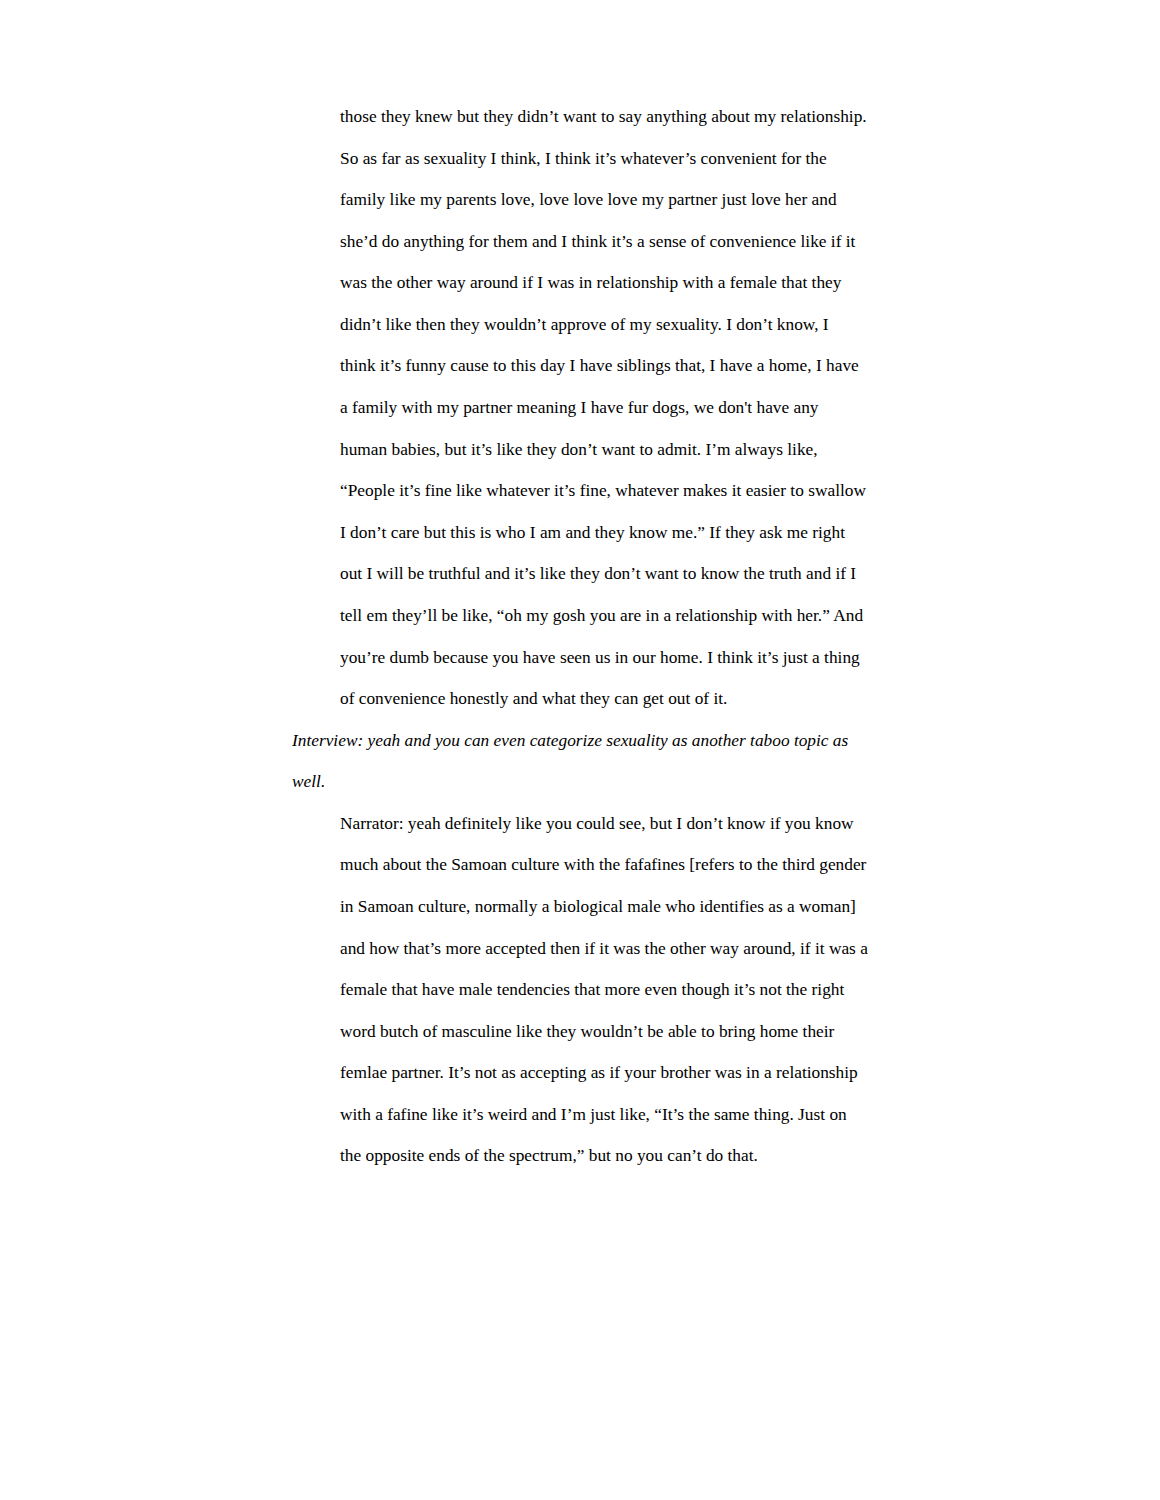those they knew but they didn’t want to say anything about my relationship. So as far as sexuality I think, I think it’s whatever’s convenient for the family like my parents love, love love love my partner just love her and she’d do anything for them and I think it’s a sense of convenience like if it was the other way around if I was in relationship with a female that they didn’t like then they wouldn’t approve of my sexuality. I don’t know, I think it’s funny cause to this day I have siblings that, I have a home, I have a family with my partner meaning I have fur dogs, we don't have any human babies, but it’s like they don’t want to admit. I’m always like, “People it’s fine like whatever it’s fine, whatever makes it easier to swallow I don’t care but this is who I am and they know me.” If they ask me right out I will be truthful and it’s like they don’t want to know the truth and if I tell em they’ll be like, “oh my gosh you are in a relationship with her.” And you’re dumb because you have seen us in our home. I think it’s just a thing of convenience honestly and what they can get out of it.
Interview: yeah and you can even categorize sexuality as another taboo topic as well.
Narrator: yeah definitely like you could see, but I don’t know if you know much about the Samoan culture with the fafafines [refers to the third gender in Samoan culture, normally a biological male who identifies as a woman] and how that’s more accepted then if it was the other way around, if it was a female that have male tendencies that more even though it’s not the right word butch of masculine like they wouldn’t be able to bring home their femlae partner. It’s not as accepting as if your brother was in a relationship with a fafine like it’s weird and I’m just like, “It’s the same thing. Just on the opposite ends of the spectrum,” but no you can’t do that.